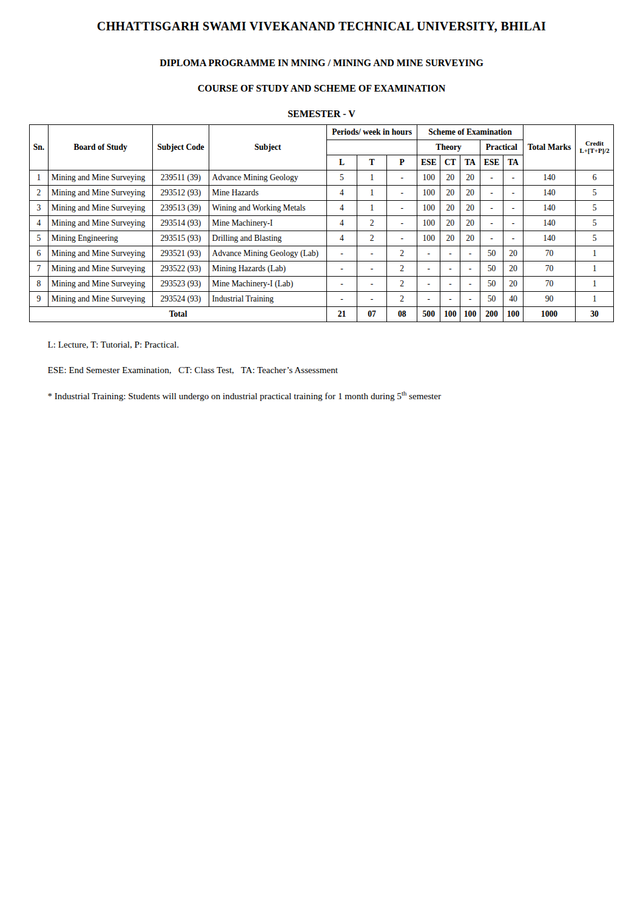CHHATTISGARH SWAMI VIVEKANAND TECHNICAL UNIVERSITY, BHILAI
DIPLOMA PROGRAMME IN MNING / MINING AND MINE SURVEYING
COURSE OF STUDY AND SCHEME OF EXAMINATION
SEMESTER - V
| Sn. | Board of Study | Subject Code | Subject | Periods/ week in hours | Scheme of Examination | Total Marks | Credit L+[T+P]/2 |
| --- | --- | --- | --- | --- | --- | --- | --- |
| | Theory | Practical |
| L | T | P | ESE | CT | TA | ESE | TA |
| 1 | Mining and Mine Surveying | 239511 (39) | Advance Mining Geology | 5 | 1 | - | 100 | 20 | 20 | - | - | 140 | 6 |
| 2 | Mining and Mine Surveying | 293512 (93) | Mine Hazards | 4 | 1 | - | 100 | 20 | 20 | - | - | 140 | 5 |
| 3 | Mining and Mine Surveying | 239513 (39) | Wining and Working Metals | 4 | 1 | - | 100 | 20 | 20 | - | - | 140 | 5 |
| 4 | Mining and Mine Surveying | 293514 (93) | Mine Machinery-I | 4 | 2 | - | 100 | 20 | 20 | - | - | 140 | 5 |
| 5 | Mining Engineering | 293515 (93) | Drilling and Blasting | 4 | 2 | - | 100 | 20 | 20 | - | - | 140 | 5 |
| 6 | Mining and Mine Surveying | 293521 (93) | Advance Mining Geology (Lab) | - | - | 2 | - | - | - | 50 | 20 | 70 | 1 |
| 7 | Mining and Mine Surveying | 293522 (93) | Mining Hazards (Lab) | - | - | 2 | - | - | - | 50 | 20 | 70 | 1 |
| 8 | Mining and Mine Surveying | 293523 (93) | Mine Machinery-I (Lab) | - | - | 2 | - | - | - | 50 | 20 | 70 | 1 |
| 9 | Mining and Mine Surveying | 293524 (93) | Industrial Training | - | - | 2 | - | - | - | 50 | 40 | 90 | 1 |
| Total | 21 | 07 | 08 | 500 | 100 | 100 | 200 | 100 | 1000 | 30 |
L: Lecture, T: Tutorial, P: Practical.
ESE: End Semester Examination, CT: Class Test, TA: Teacher’s Assessment
* Industrial Training: Students will undergo on industrial practical training for 1 month during 5th semester